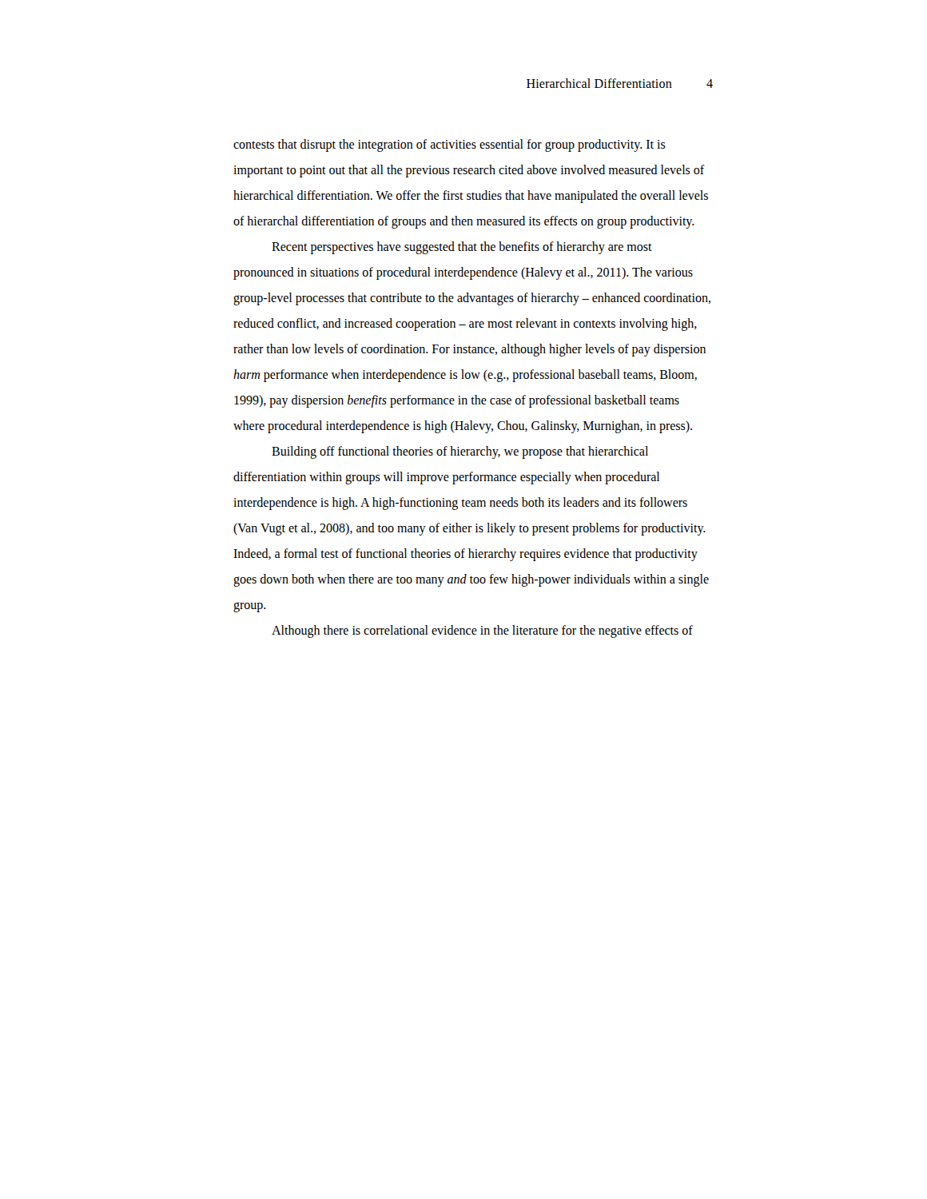Hierarchical Differentiation 4
contests that disrupt the integration of activities essential for group productivity. It is important to point out that all the previous research cited above involved measured levels of hierarchical differentiation. We offer the first studies that have manipulated the overall levels of hierarchal differentiation of groups and then measured its effects on group productivity.
Recent perspectives have suggested that the benefits of hierarchy are most pronounced in situations of procedural interdependence (Halevy et al., 2011). The various group-level processes that contribute to the advantages of hierarchy – enhanced coordination, reduced conflict, and increased cooperation – are most relevant in contexts involving high, rather than low levels of coordination. For instance, although higher levels of pay dispersion harm performance when interdependence is low (e.g., professional baseball teams, Bloom, 1999), pay dispersion benefits performance in the case of professional basketball teams where procedural interdependence is high (Halevy, Chou, Galinsky, Murnighan, in press).
Building off functional theories of hierarchy, we propose that hierarchical differentiation within groups will improve performance especially when procedural interdependence is high. A high-functioning team needs both its leaders and its followers (Van Vugt et al., 2008), and too many of either is likely to present problems for productivity. Indeed, a formal test of functional theories of hierarchy requires evidence that productivity goes down both when there are too many and too few high-power individuals within a single group.
Although there is correlational evidence in the literature for the negative effects of